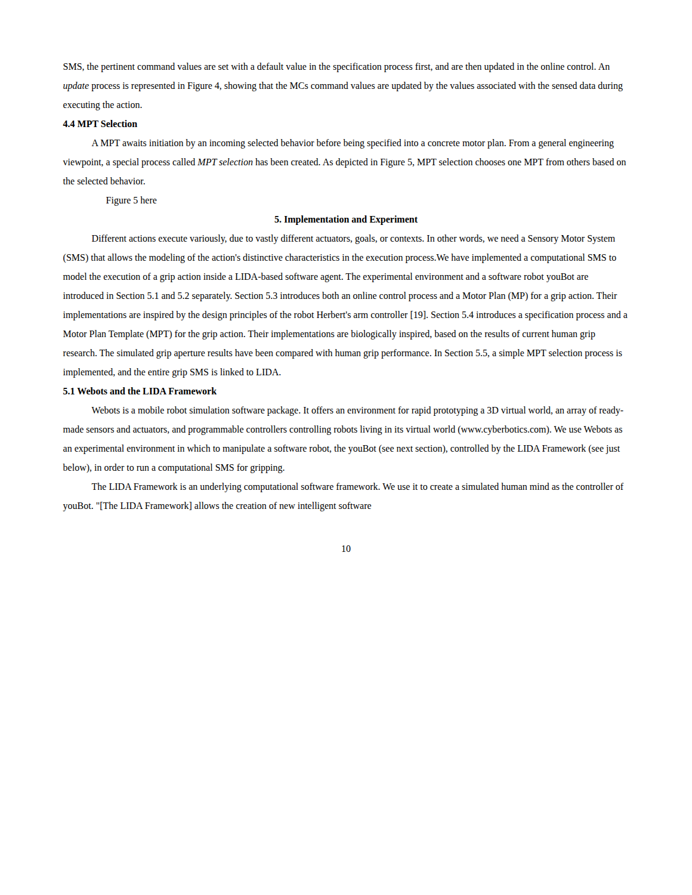SMS, the pertinent command values are set with a default value in the specification process first, and are then updated in the online control. An update process is represented in Figure 4, showing that the MCs command values are updated by the values associated with the sensed data during executing the action.
4.4 MPT Selection
A MPT awaits initiation by an incoming selected behavior before being specified into a concrete motor plan. From a general engineering viewpoint, a special process called MPT selection has been created. As depicted in Figure 5, MPT selection chooses one MPT from others based on the selected behavior.
Figure 5 here
5. Implementation and Experiment
Different actions execute variously, due to vastly different actuators, goals, or contexts. In other words, we need a Sensory Motor System (SMS) that allows the modeling of the action's distinctive characteristics in the execution process.We have implemented a computational SMS to model the execution of a grip action inside a LIDA-based software agent. The experimental environment and a software robot youBot are introduced in Section 5.1 and 5.2 separately. Section 5.3 introduces both an online control process and a Motor Plan (MP) for a grip action. Their implementations are inspired by the design principles of the robot Herbert's arm controller [19]. Section 5.4 introduces a specification process and a Motor Plan Template (MPT) for the grip action. Their implementations are biologically inspired, based on the results of current human grip research. The simulated grip aperture results have been compared with human grip performance. In Section 5.5, a simple MPT selection process is implemented, and the entire grip SMS is linked to LIDA.
5.1 Webots and the LIDA Framework
Webots is a mobile robot simulation software package. It offers an environment for rapid prototyping a 3D virtual world, an array of ready-made sensors and actuators, and programmable controllers controlling robots living in its virtual world (www.cyberbotics.com). We use Webots as an experimental environment in which to manipulate a software robot, the youBot (see next section), controlled by the LIDA Framework (see just below), in order to run a computational SMS for gripping.
The LIDA Framework is an underlying computational software framework. We use it to create a simulated human mind as the controller of youBot. "[The LIDA Framework] allows the creation of new intelligent software
10